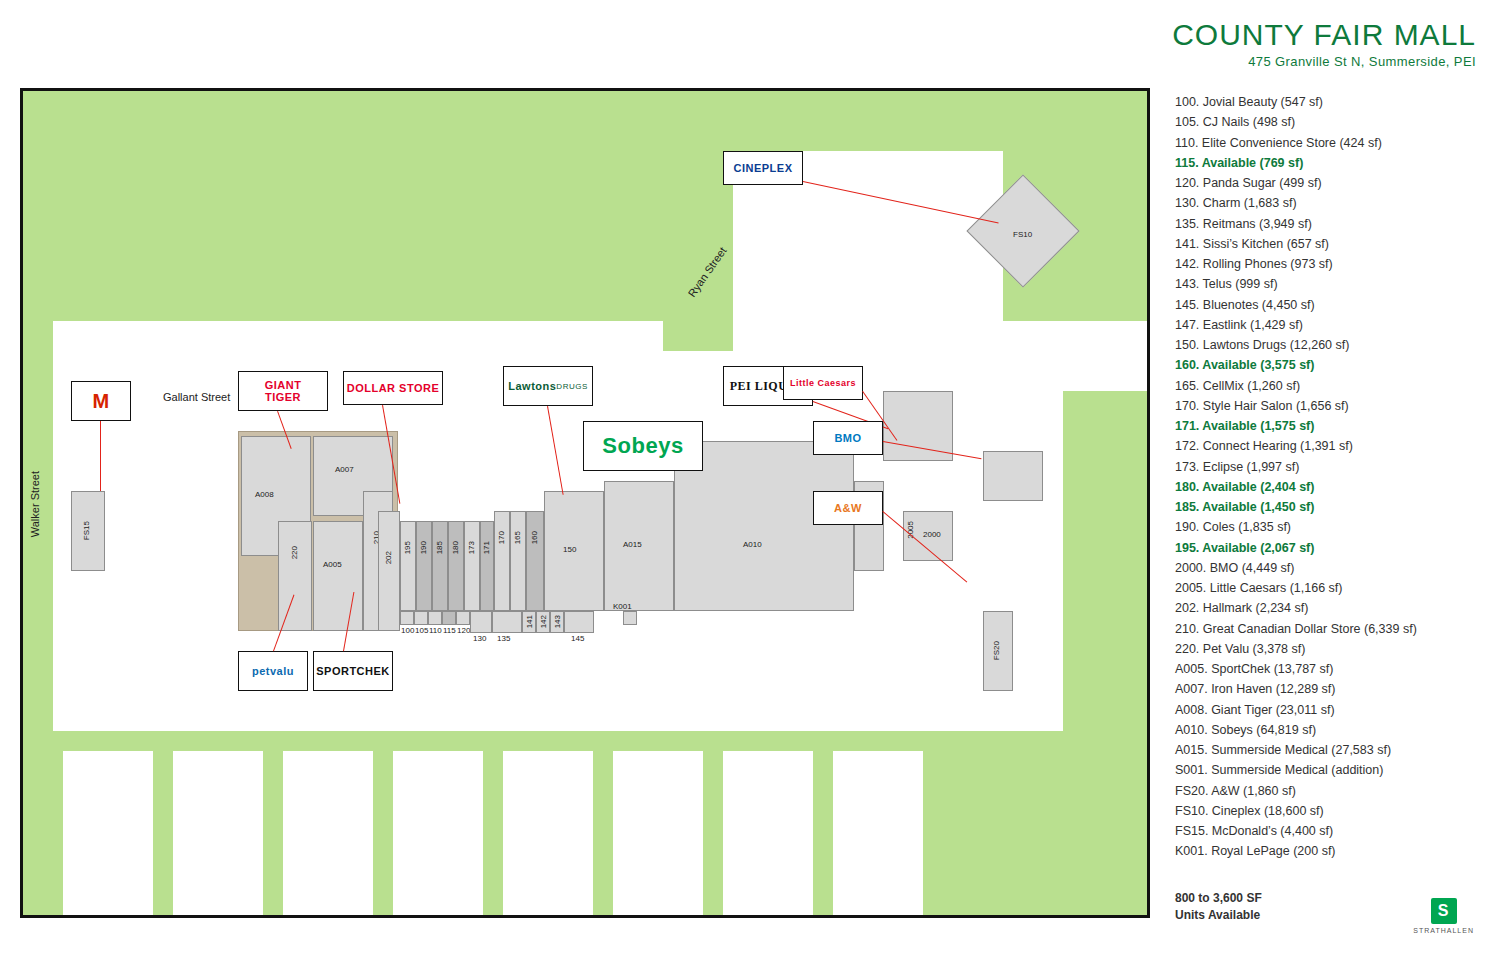COUNTY FAIR MALL
475 Granville St N, Summerside, PEI
N
Residential
Walker Street
Gallant Street
Ryan Street
FS15
A008
A007
A005
220
210
202
195
190
185
180
173
171
170
165
160
100
105
110
115
120
130
135
141
142
143
145
150
147
A015
A010
K001
2005
2000
FS20
FS10
M
GIANT
TIGER
DOLLAR STORE
LawtonsDRUGS
PEI LIQUOR
Little Caesars
CINEPLEX
BMO
A&W
Sobeys
petvalu
SPORTCHEK
100. Jovial Beauty (547 sf)
105. CJ Nails (498 sf)
110. Elite Convenience Store (424 sf)
115. Available (769 sf)
120. Panda Sugar (499 sf)
130. Charm (1,683 sf)
135. Reitmans (3,949 sf)
141. Sissi’s Kitchen (657 sf)
142. Rolling Phones (973 sf)
143. Telus (999 sf)
145. Bluenotes (4,450 sf)
147. Eastlink (1,429 sf)
150. Lawtons Drugs (12,260 sf)
160. Available (3,575 sf)
165. CellMix (1,260 sf)
170. Style Hair Salon (1,656 sf)
171. Available (1,575 sf)
172. Connect Hearing (1,391 sf)
173. Eclipse (1,997 sf)
180. Available (2,404 sf)
185. Available (1,450 sf)
190. Coles (1,835 sf)
195. Available (2,067 sf)
2000. BMO (4,449 sf)
2005. Little Caesars (1,166 sf)
202. Hallmark (2,234 sf)
210. Great Canadian Dollar Store (6,339 sf)
220. Pet Valu (3,378 sf)
A005. SportChek (13,787 sf)
A007. Iron Haven (12,289 sf)
A008. Giant Tiger (23,011 sf)
A010. Sobeys (64,819 sf)
A015. Summerside Medical (27,583 sf)
S001. Summerside Medical (addition)
FS20. A&W (1,860 sf)
FS10. Cineplex (18,600 sf)
FS15. McDonald’s (4,400 sf)
K001. Royal LePage (200 sf)
800 to 3,600 SF
Units Available
S
STRATHALLEN